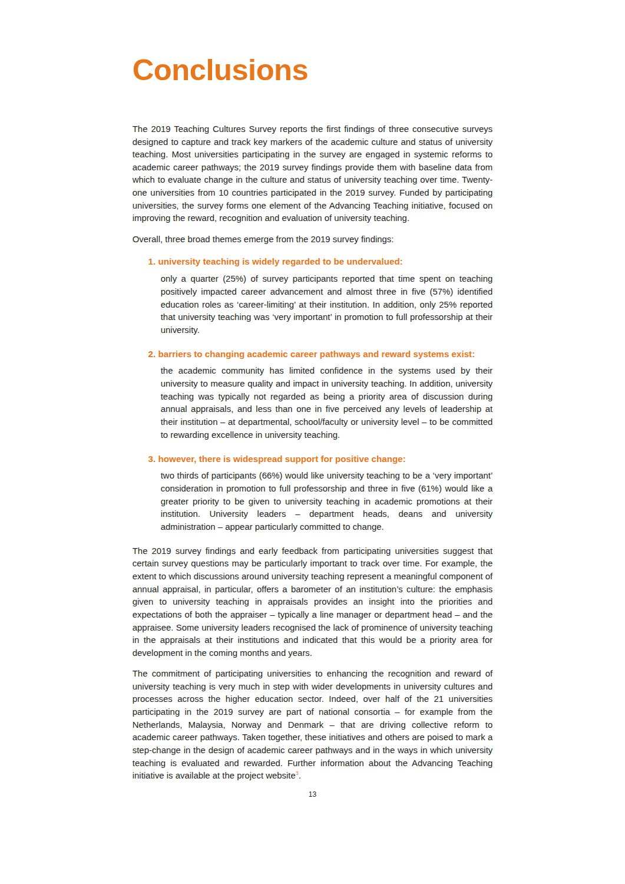Conclusions
The 2019 Teaching Cultures Survey reports the first findings of three consecutive surveys designed to capture and track key markers of the academic culture and status of university teaching. Most universities participating in the survey are engaged in systemic reforms to academic career pathways; the 2019 survey findings provide them with baseline data from which to evaluate change in the culture and status of university teaching over time. Twenty-one universities from 10 countries participated in the 2019 survey. Funded by participating universities, the survey forms one element of the Advancing Teaching initiative, focused on improving the reward, recognition and evaluation of university teaching.
Overall, three broad themes emerge from the 2019 survey findings:
university teaching is widely regarded to be undervalued:
only a quarter (25%) of survey participants reported that time spent on teaching positively impacted career advancement and almost three in five (57%) identified education roles as ‘career-limiting’ at their institution. In addition, only 25% reported that university teaching was ‘very important’ in promotion to full professorship at their university.
barriers to changing academic career pathways and reward systems exist:
the academic community has limited confidence in the systems used by their university to measure quality and impact in university teaching. In addition, university teaching was typically not regarded as being a priority area of discussion during annual appraisals, and less than one in five perceived any levels of leadership at their institution – at departmental, school/faculty or university level – to be committed to rewarding excellence in university teaching.
however, there is widespread support for positive change:
two thirds of participants (66%) would like university teaching to be a ‘very important’ consideration in promotion to full professorship and three in five (61%) would like a greater priority to be given to university teaching in academic promotions at their institution. University leaders – department heads, deans and university administration – appear particularly committed to change.
The 2019 survey findings and early feedback from participating universities suggest that certain survey questions may be particularly important to track over time. For example, the extent to which discussions around university teaching represent a meaningful component of annual appraisal, in particular, offers a barometer of an institution’s culture: the emphasis given to university teaching in appraisals provides an insight into the priorities and expectations of both the appraiser – typically a line manager or department head – and the appraisee. Some university leaders recognised the lack of prominence of university teaching in the appraisals at their institutions and indicated that this would be a priority area for development in the coming months and years.
The commitment of participating universities to enhancing the recognition and reward of university teaching is very much in step with wider developments in university cultures and processes across the higher education sector. Indeed, over half of the 21 universities participating in the 2019 survey are part of national consortia – for example from the Netherlands, Malaysia, Norway and Denmark – that are driving collective reform to academic career pathways. Taken together, these initiatives and others are poised to mark a step-change in the design of academic career pathways and in the ways in which university teaching is evaluated and rewarded. Further information about the Advancing Teaching initiative is available at the project website3.
13